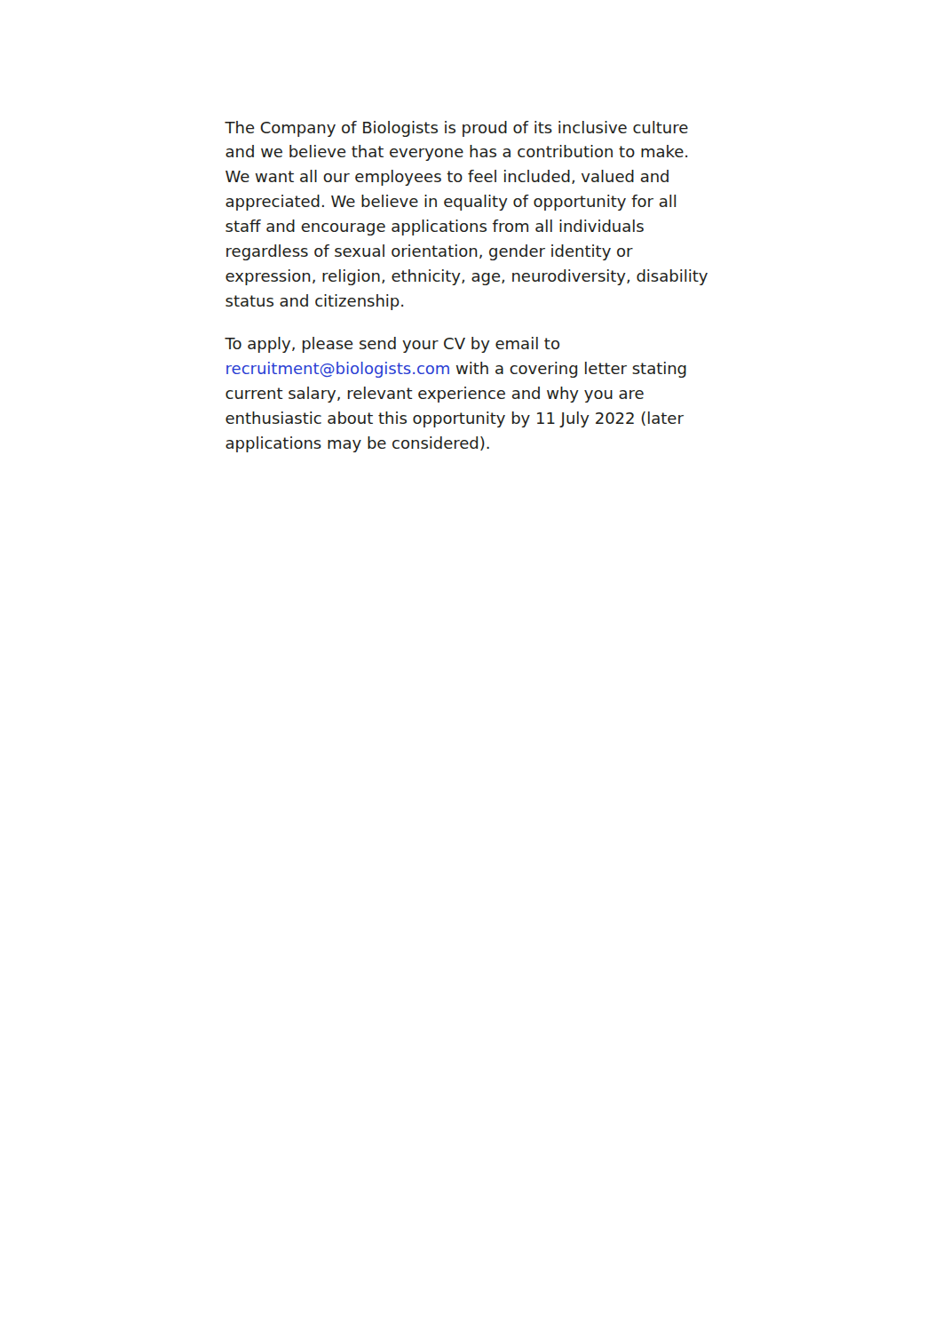The Company of Biologists is proud of its inclusive culture and we believe that everyone has a contribution to make. We want all our employees to feel included, valued and appreciated. We believe in equality of opportunity for all staff and encourage applications from all individuals regardless of sexual orientation, gender identity or expression, religion, ethnicity, age, neurodiversity, disability status and citizenship.
To apply, please send your CV by email to recruitment@biologists.com with a covering letter stating current salary, relevant experience and why you are enthusiastic about this opportunity by 11 July 2022 (later applications may be considered).